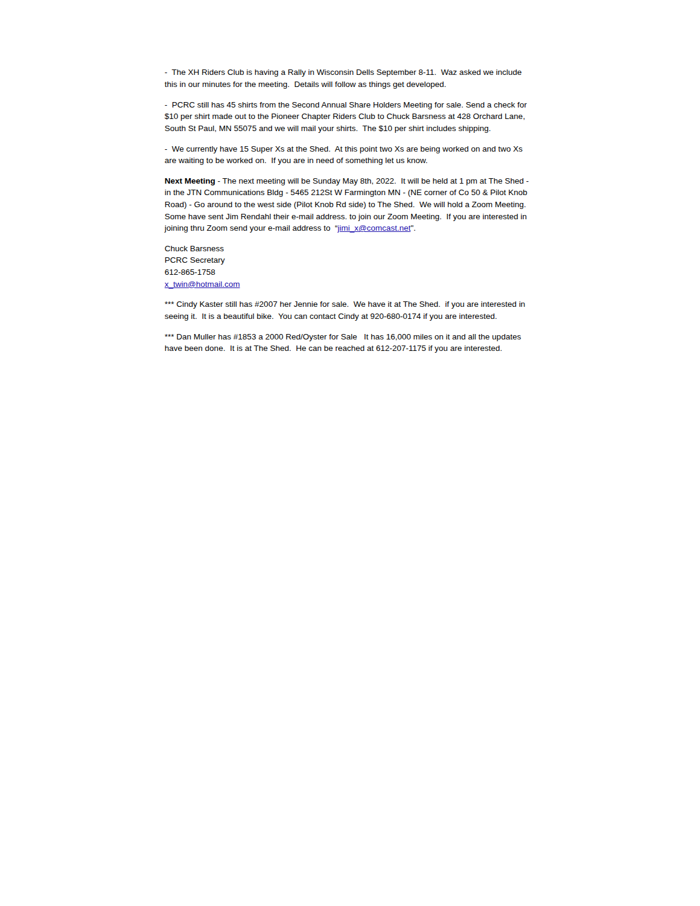- The XH Riders Club is having a Rally in Wisconsin Dells September 8-11. Waz asked we include this in our minutes for the meeting. Details will follow as things get developed.
- PCRC still has 45 shirts from the Second Annual Share Holders Meeting for sale. Send a check for $10 per shirt made out to the Pioneer Chapter Riders Club to Chuck Barsness at 428 Orchard Lane, South St Paul, MN 55075 and we will mail your shirts. The $10 per shirt includes shipping.
- We currently have 15 Super Xs at the Shed. At this point two Xs are being worked on and two Xs are waiting to be worked on. If you are in need of something let us know.
Next Meeting - The next meeting will be Sunday May 8th, 2022. It will be held at 1 pm at The Shed - in the JTN Communications Bldg - 5465 212St W Farmington MN - (NE corner of Co 50 & Pilot Knob Road) - Go around to the west side (Pilot Knob Rd side) to The Shed. We will hold a Zoom Meeting. Some have sent Jim Rendahl their e-mail address. to join our Zoom Meeting. If you are interested in joining thru Zoom send your e-mail address to “jimi_x@comcast.net".
Chuck Barsness
PCRC Secretary
612-865-1758
x_twin@hotmail.com
*** Cindy Kaster still has #2007 her Jennie for sale. We have it at The Shed. if you are interested in seeing it. It is a beautiful bike. You can contact Cindy at 920-680-0174 if you are interested.
*** Dan Muller has #1853 a 2000 Red/Oyster for Sale It has 16,000 miles on it and all the updates have been done. It is at The Shed. He can be reached at 612-207-1175 if you are interested.